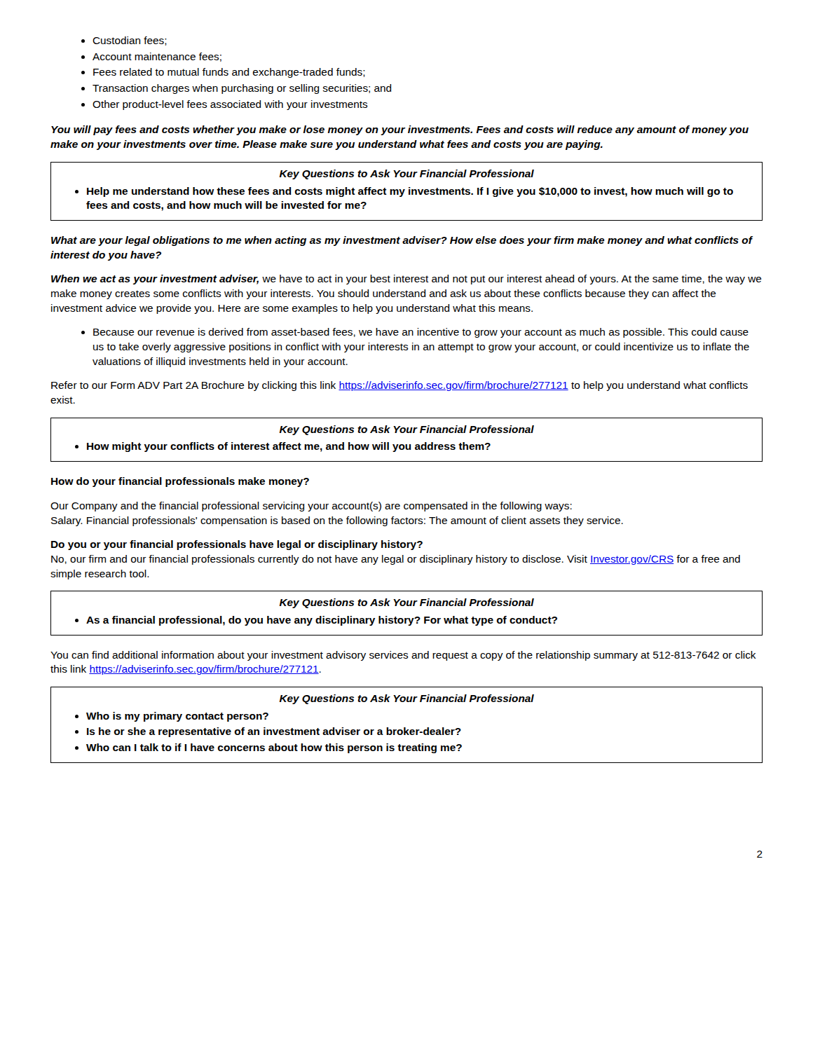Custodian fees;
Account maintenance fees;
Fees related to mutual funds and exchange-traded funds;
Transaction charges when purchasing or selling securities; and
Other product-level fees associated with your investments
You will pay fees and costs whether you make or lose money on your investments. Fees and costs will reduce any amount of money you make on your investments over time. Please make sure you understand what fees and costs you are paying.
Key Questions to Ask Your Financial Professional
Help me understand how these fees and costs might affect my investments. If I give you $10,000 to invest, how much will go to fees and costs, and how much will be invested for me?
What are your legal obligations to me when acting as my investment adviser? How else does your firm make money and what conflicts of interest do you have?
When we act as your investment adviser, we have to act in your best interest and not put our interest ahead of yours. At the same time, the way we make money creates some conflicts with your interests. You should understand and ask us about these conflicts because they can affect the investment advice we provide you. Here are some examples to help you understand what this means.
Because our revenue is derived from asset-based fees, we have an incentive to grow your account as much as possible. This could cause us to take overly aggressive positions in conflict with your interests in an attempt to grow your account, or could incentivize us to inflate the valuations of illiquid investments held in your account.
Refer to our Form ADV Part 2A Brochure by clicking this link https://adviserinfo.sec.gov/firm/brochure/277121 to help you understand what conflicts exist.
Key Questions to Ask Your Financial Professional
How might your conflicts of interest affect me, and how will you address them?
How do your financial professionals make money?
Our Company and the financial professional servicing your account(s) are compensated in the following ways:
Salary. Financial professionals' compensation is based on the following factors: The amount of client assets they service.
Do you or your financial professionals have legal or disciplinary history?
No, our firm and our financial professionals currently do not have any legal or disciplinary history to disclose. Visit Investor.gov/CRS for a free and simple research tool.
Key Questions to Ask Your Financial Professional
As a financial professional, do you have any disciplinary history? For what type of conduct?
You can find additional information about your investment advisory services and request a copy of the relationship summary at 512-813-7642 or click this link https://adviserinfo.sec.gov/firm/brochure/277121.
Key Questions to Ask Your Financial Professional
Who is my primary contact person?
Is he or she a representative of an investment adviser or a broker-dealer?
Who can I talk to if I have concerns about how this person is treating me?
2